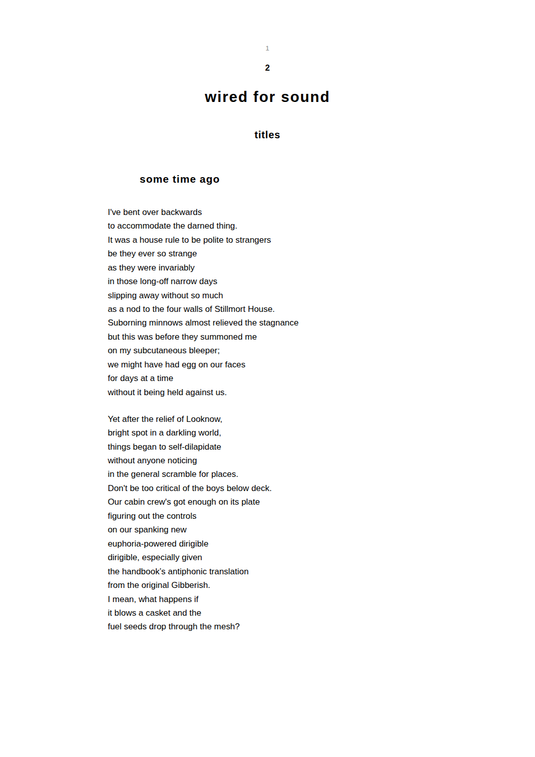1
2
wired for sound
titles
some time ago
I've bent over backwards
to accommodate the darned thing.
It was a house rule to be polite to strangers
be they ever so strange
as they were invariably
in those long-off narrow days
slipping away without so much
as a nod to the four walls of Stillmort House.
Suborning minnows almost relieved the stagnance
but this was before they summoned me
on my subcutaneous bleeper;
we might have had egg on our faces
for days at a time
without it being held against us.
Yet after the relief of Looknow,
bright spot in a darkling world,
things began to self-dilapidate
without anyone noticing
in the general scramble for places.
Don't be too critical of the boys below deck.
Our cabin crew's got enough on its plate
figuring out the controls
on our spanking new
euphoria-powered dirigible
dirigible, especially given
the handbook’s antiphonic translation
from the original Gibberish.
I mean, what happens if
it blows a casket and the
fuel seeds drop through the mesh?